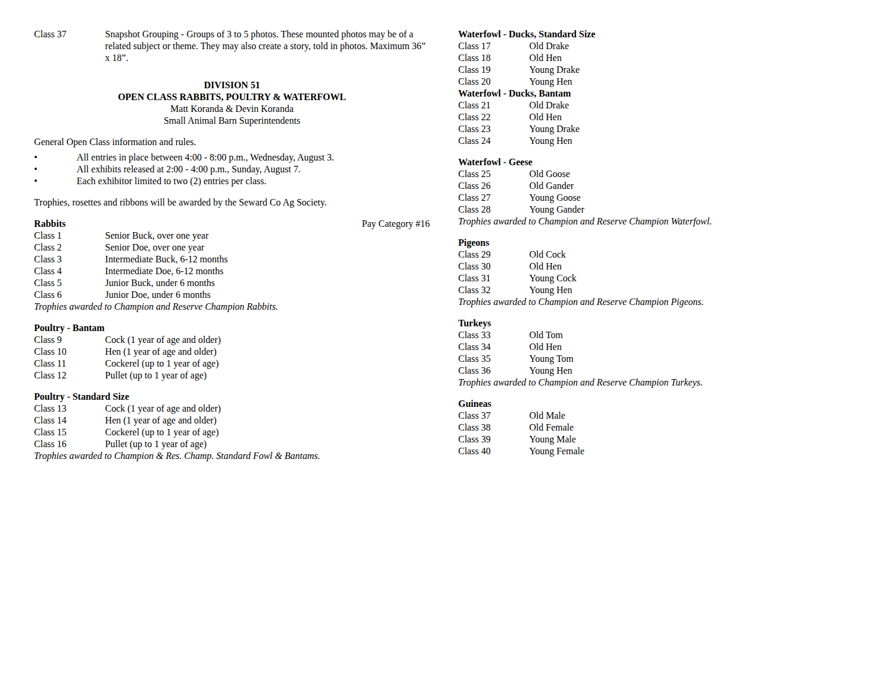Class 37
Snapshot Grouping - Groups of 3 to 5 photos. These mounted photos may be of a related subject or theme. They may also create a story, told in photos. Maximum 36” x 18”.
DIVISION 51 OPEN CLASS RABBITS, POULTRY & WATERFOWL
Matt Koranda & Devin Koranda
Small Animal Barn Superintendents
General Open Class information and rules.
•All entries in place between 4:00 - 8:00 p.m., Wednesday, August 3.
•All exhibits released at 2:00 - 4:00 p.m., Sunday, August 7.
•Each exhibitor limited to two (2) entries per class.
Trophies, rosettes and ribbons will be awarded by the Seward Co Ag Society.
Rabbits Pay Category #16
Class 1
Senior Buck, over one year
Class 2
Senior Doe, over one year
Class 3
Intermediate Buck, 6-12 months
Class 4
Intermediate Doe, 6-12 months
Class 5
Junior Buck, under 6 months
Class 6
Junior Doe, under 6 months
Trophies awarded to Champion and Reserve Champion Rabbits.
Poultry - Bantam
Class 9
Cock (1 year of age and older)
Class 10
Hen (1 year of age and older)
Class 11
Cockerel (up to 1 year of age)
Class 12
Pullet (up to 1 year of age)
Poultry - Standard Size
Class 13
Cock (1 year of age and older)
Class 14
Hen (1 year of age and older)
Class 15
Cockerel (up to 1 year of age)
Class 16
Pullet (up to 1 year of age)
Trophies awarded to Champion & Res. Champ. Standard Fowl & Bantams.
Waterfowl - Ducks, Standard Size
Class 17
Old Drake
Class 18
Old Hen
Class 19
Young Drake
Class 20
Young Hen
Waterfowl - Ducks, Bantam
Class 21
Old Drake
Class 22
Old Hen
Class 23
Young Drake
Class 24
Young Hen
Waterfowl - Geese
Class 25
Old Goose
Class 26
Old Gander
Class 27
Young Goose
Class 28
Young Gander
Trophies awarded to Champion and Reserve Champion Waterfowl.
Pigeons
Class 29
Old Cock
Class 30
Old Hen
Class 31
Young Cock
Class 32
Young Hen
Trophies awarded to Champion and Reserve Champion Pigeons.
Turkeys
Class 33
Old Tom
Class 34
Old Hen
Class 35
Young Tom
Class 36
Young Hen
Trophies awarded to Champion and Reserve Champion Turkeys.
Guineas
Class 37
Old Male
Class 38
Old Female
Class 39
Young Male
Class 40
Young Female